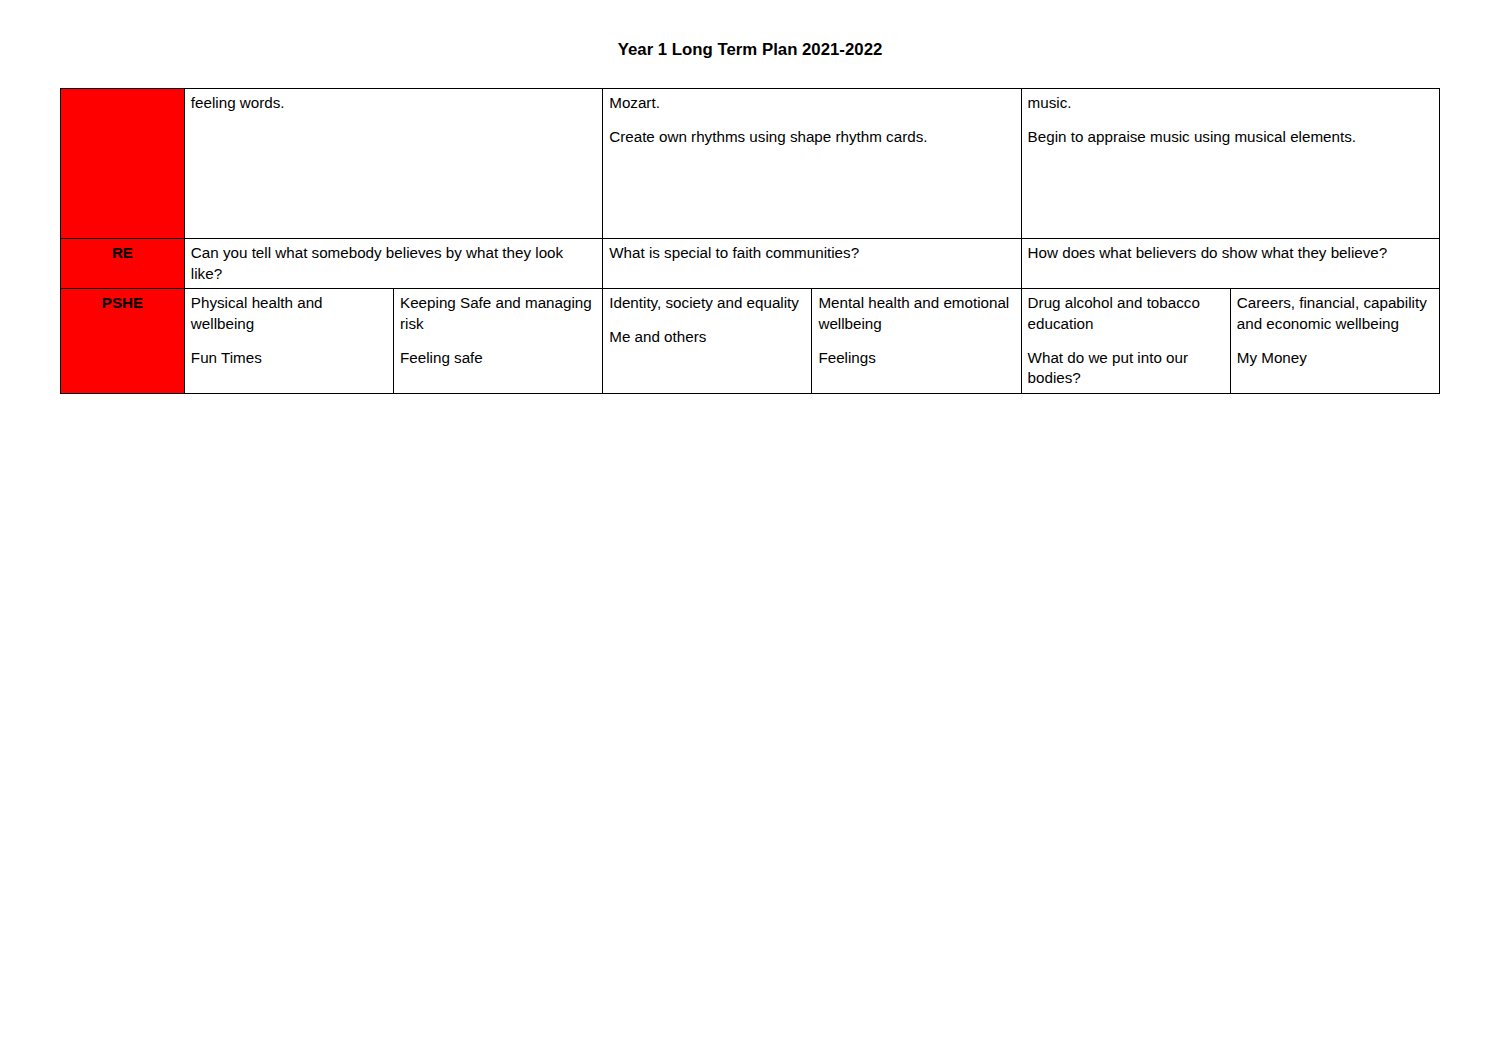Year 1 Long Term Plan 2021-2022
| | feeling words. | Mozart. Create own rhythms using shape rhythm cards. | music. Begin to appraise music using musical elements. |
| RE | Can you tell what somebody believes by what they look like? | What is special to faith communities? | How does what believers do show what they believe? |
| PSHE | Physical health and wellbeing Fun Times | Keeping Safe and managing risk Feeling safe | Identity, society and equality Me and others | Mental health and emotional wellbeing Feelings | Drug alcohol and tobacco education What do we put into our bodies? | Careers, financial, capability and economic wellbeing My Money |